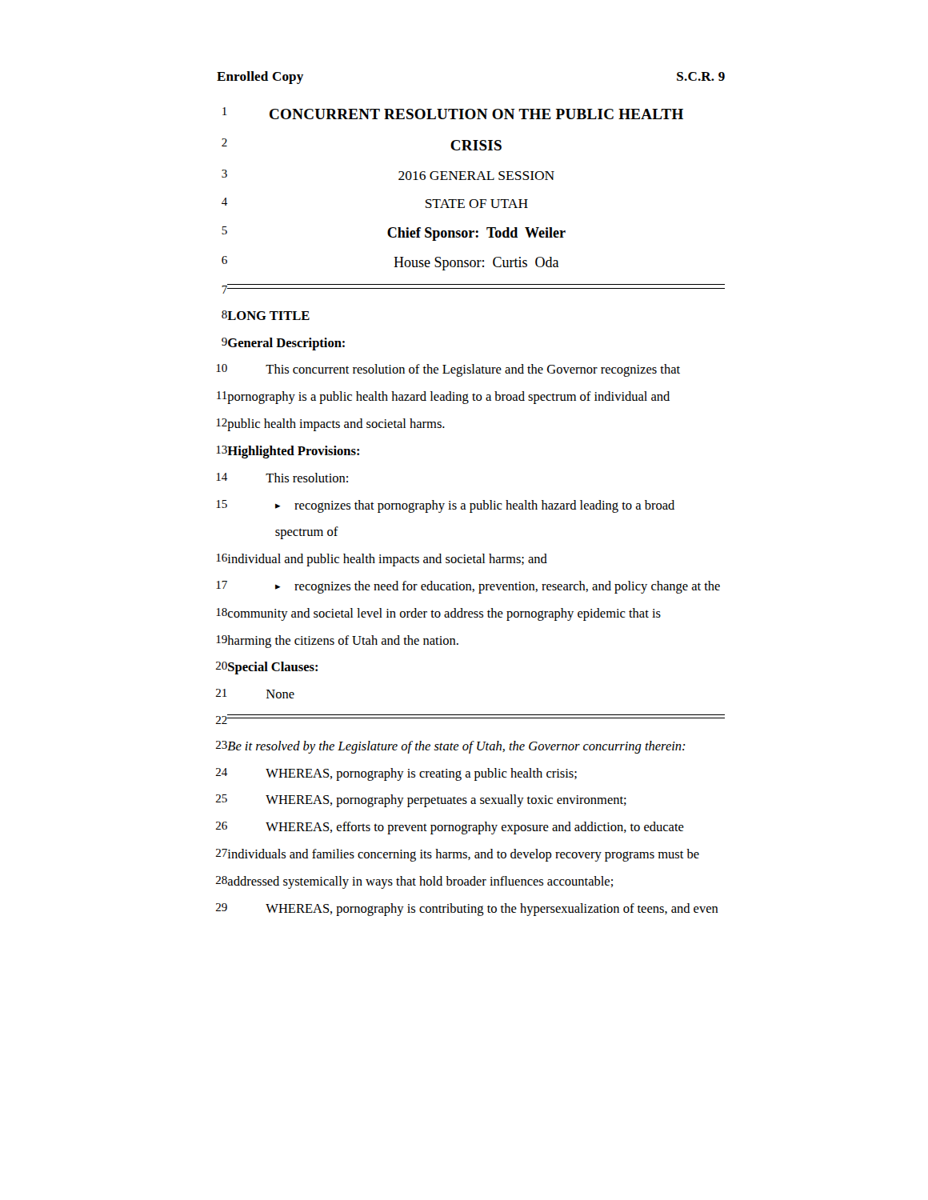Enrolled Copy S.C.R. 9
| 1 | CONCURRENT RESOLUTION ON THE PUBLIC HEALTH |
| 2 | CRISIS |
| 3 | 2016 GENERAL SESSION |
| 4 | STATE OF UTAH |
| 5 | Chief Sponsor: Todd Weiler |
| 6 | House Sponsor: Curtis Oda |
| 7 | |
| 8 | LONG TITLE |
| 9 | General Description: |
| 10 | This concurrent resolution of the Legislature and the Governor recognizes that |
| 11 | pornography is a public health hazard leading to a broad spectrum of individual and |
| 12 | public health impacts and societal harms. |
| 13 | Highlighted Provisions: |
| 14 | This resolution: |
| 15 | ▸ recognizes that pornography is a public health hazard leading to a broad spectrum of |
| 16 | individual and public health impacts and societal harms; and |
| 17 | ▸ recognizes the need for education, prevention, research, and policy change at the |
| 18 | community and societal level in order to address the pornography epidemic that is |
| 19 | harming the citizens of Utah and the nation. |
| 20 | Special Clauses: |
| 21 | None |
| 22 | |
| 23 | Be it resolved by the Legislature of the state of Utah, the Governor concurring therein: |
| 24 | WHEREAS, pornography is creating a public health crisis; |
| 25 | WHEREAS, pornography perpetuates a sexually toxic environment; |
| 26 | WHEREAS, efforts to prevent pornography exposure and addiction, to educate |
| 27 | individuals and families concerning its harms, and to develop recovery programs must be |
| 28 | addressed systemically in ways that hold broader influences accountable; |
| 29 | WHEREAS, pornography is contributing to the hypersexualization of teens, and even |